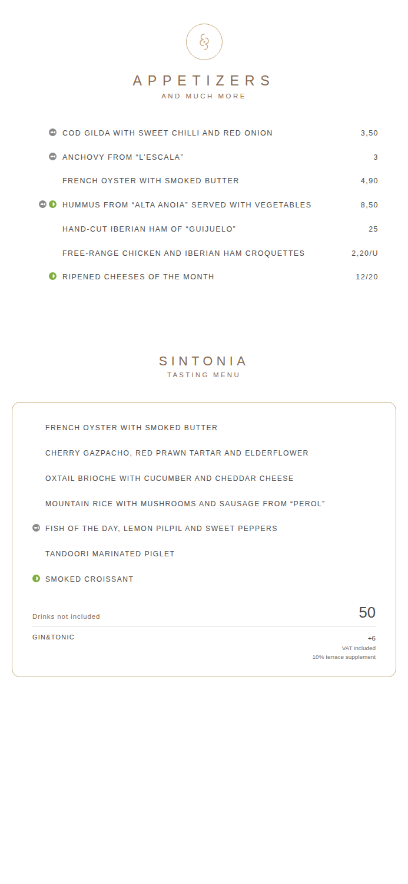Appetizers
and much more
Cod gilda with sweet chilli and red onion 3,50
Anchovy from “L’Escala” 3
French oyster with smoked butter 4,90
Hummus from “Alta Anoia” served with vegetables 8,50
Hand-cut Iberian ham of “Guijuelo” 25
Free-range chicken and Iberian ham croquettes 2,20/U
Ripened cheeses of the month 12/20
Sintonia
Tasting menu
French oyster with smoked butter
Cherry gazpacho, red prawn tartar and elderflower
Oxtail brioche with cucumber and cheddar cheese
Mountain rice with mushrooms and sausage from “Perol”
Fish of the day, lemon pilpil and sweet peppers
Tandoori marinated piglet
Smoked croissant
Drinks not included 50
Gin&Tonic +6 VAT included
10% terrace supplement